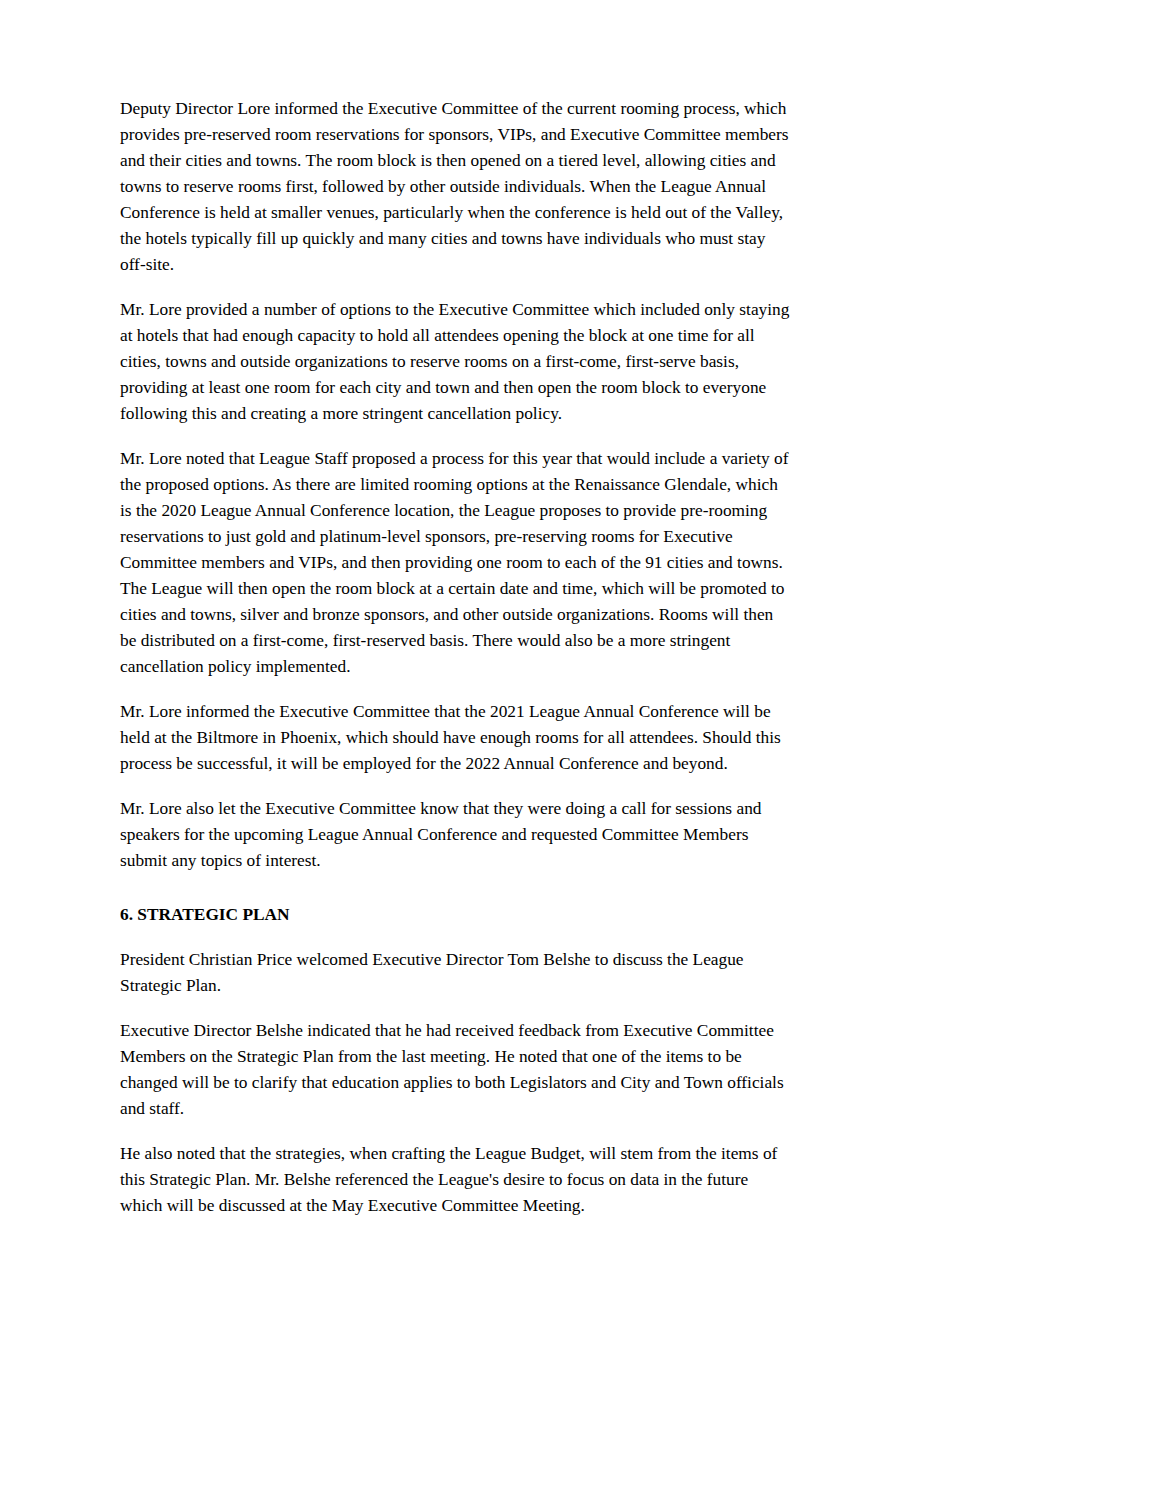Deputy Director Lore informed the Executive Committee of the current rooming process, which provides pre-reserved room reservations for sponsors, VIPs, and Executive Committee members and their cities and towns. The room block is then opened on a tiered level, allowing cities and towns to reserve rooms first, followed by other outside individuals. When the League Annual Conference is held at smaller venues, particularly when the conference is held out of the Valley, the hotels typically fill up quickly and many cities and towns have individuals who must stay off-site.
Mr. Lore provided a number of options to the Executive Committee which included only staying at hotels that had enough capacity to hold all attendees opening the block at one time for all cities, towns and outside organizations to reserve rooms on a first-come, first-serve basis, providing at least one room for each city and town and then open the room block to everyone following this and creating a more stringent cancellation policy.
Mr. Lore noted that League Staff proposed a process for this year that would include a variety of the proposed options. As there are limited rooming options at the Renaissance Glendale, which is the 2020 League Annual Conference location, the League proposes to provide pre-rooming reservations to just gold and platinum-level sponsors, pre-reserving rooms for Executive Committee members and VIPs, and then providing one room to each of the 91 cities and towns. The League will then open the room block at a certain date and time, which will be promoted to cities and towns, silver and bronze sponsors, and other outside organizations. Rooms will then be distributed on a first-come, first-reserved basis. There would also be a more stringent cancellation policy implemented.
Mr. Lore informed the Executive Committee that the 2021 League Annual Conference will be held at the Biltmore in Phoenix, which should have enough rooms for all attendees. Should this process be successful, it will be employed for the 2022 Annual Conference and beyond.
Mr. Lore also let the Executive Committee know that they were doing a call for sessions and speakers for the upcoming League Annual Conference and requested Committee Members submit any topics of interest.
6. STRATEGIC PLAN
President Christian Price welcomed Executive Director Tom Belshe to discuss the League Strategic Plan.
Executive Director Belshe indicated that he had received feedback from Executive Committee Members on the Strategic Plan from the last meeting. He noted that one of the items to be changed will be to clarify that education applies to both Legislators and City and Town officials and staff.
He also noted that the strategies, when crafting the League Budget, will stem from the items of this Strategic Plan. Mr. Belshe referenced the League's desire to focus on data in the future which will be discussed at the May Executive Committee Meeting.